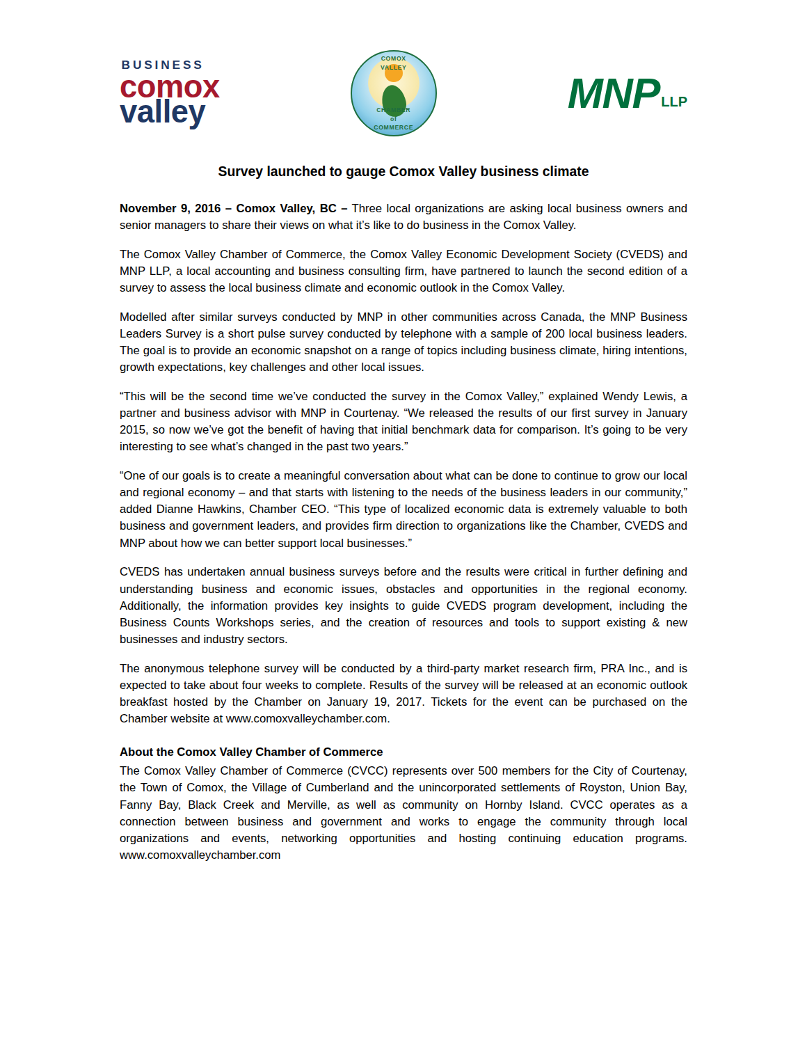BUSINESS comox valley
COMOX VALLEY CHAMBER of COMMERCE
MNP LLP
Survey launched to gauge Comox Valley business climate
November 9, 2016 – Comox Valley, BC – Three local organizations are asking local business owners and senior managers to share their views on what it’s like to do business in the Comox Valley.
The Comox Valley Chamber of Commerce, the Comox Valley Economic Development Society (CVEDS) and MNP LLP, a local accounting and business consulting firm, have partnered to launch the second edition of a survey to assess the local business climate and economic outlook in the Comox Valley.
Modelled after similar surveys conducted by MNP in other communities across Canada, the MNP Business Leaders Survey is a short pulse survey conducted by telephone with a sample of 200 local business leaders. The goal is to provide an economic snapshot on a range of topics including business climate, hiring intentions, growth expectations, key challenges and other local issues.
“This will be the second time we’ve conducted the survey in the Comox Valley,” explained Wendy Lewis, a partner and business advisor with MNP in Courtenay. “We released the results of our first survey in January 2015, so now we’ve got the benefit of having that initial benchmark data for comparison. It’s going to be very interesting to see what’s changed in the past two years.”
“One of our goals is to create a meaningful conversation about what can be done to continue to grow our local and regional economy – and that starts with listening to the needs of the business leaders in our community,” added Dianne Hawkins, Chamber CEO. “This type of localized economic data is extremely valuable to both business and government leaders, and provides firm direction to organizations like the Chamber, CVEDS and MNP about how we can better support local businesses.”
CVEDS has undertaken annual business surveys before and the results were critical in further defining and understanding business and economic issues, obstacles and opportunities in the regional economy. Additionally, the information provides key insights to guide CVEDS program development, including the Business Counts Workshops series, and the creation of resources and tools to support existing & new businesses and industry sectors.
The anonymous telephone survey will be conducted by a third-party market research firm, PRA Inc., and is expected to take about four weeks to complete. Results of the survey will be released at an economic outlook breakfast hosted by the Chamber on January 19, 2017. Tickets for the event can be purchased on the Chamber website at www.comoxvalleychamber.com.
About the Comox Valley Chamber of Commerce
The Comox Valley Chamber of Commerce (CVCC) represents over 500 members for the City of Courtenay, the Town of Comox, the Village of Cumberland and the unincorporated settlements of Royston, Union Bay, Fanny Bay, Black Creek and Merville, as well as community on Hornby Island. CVCC operates as a connection between business and government and works to engage the community through local organizations and events, networking opportunities and hosting continuing education programs. www.comoxvalleychamber.com